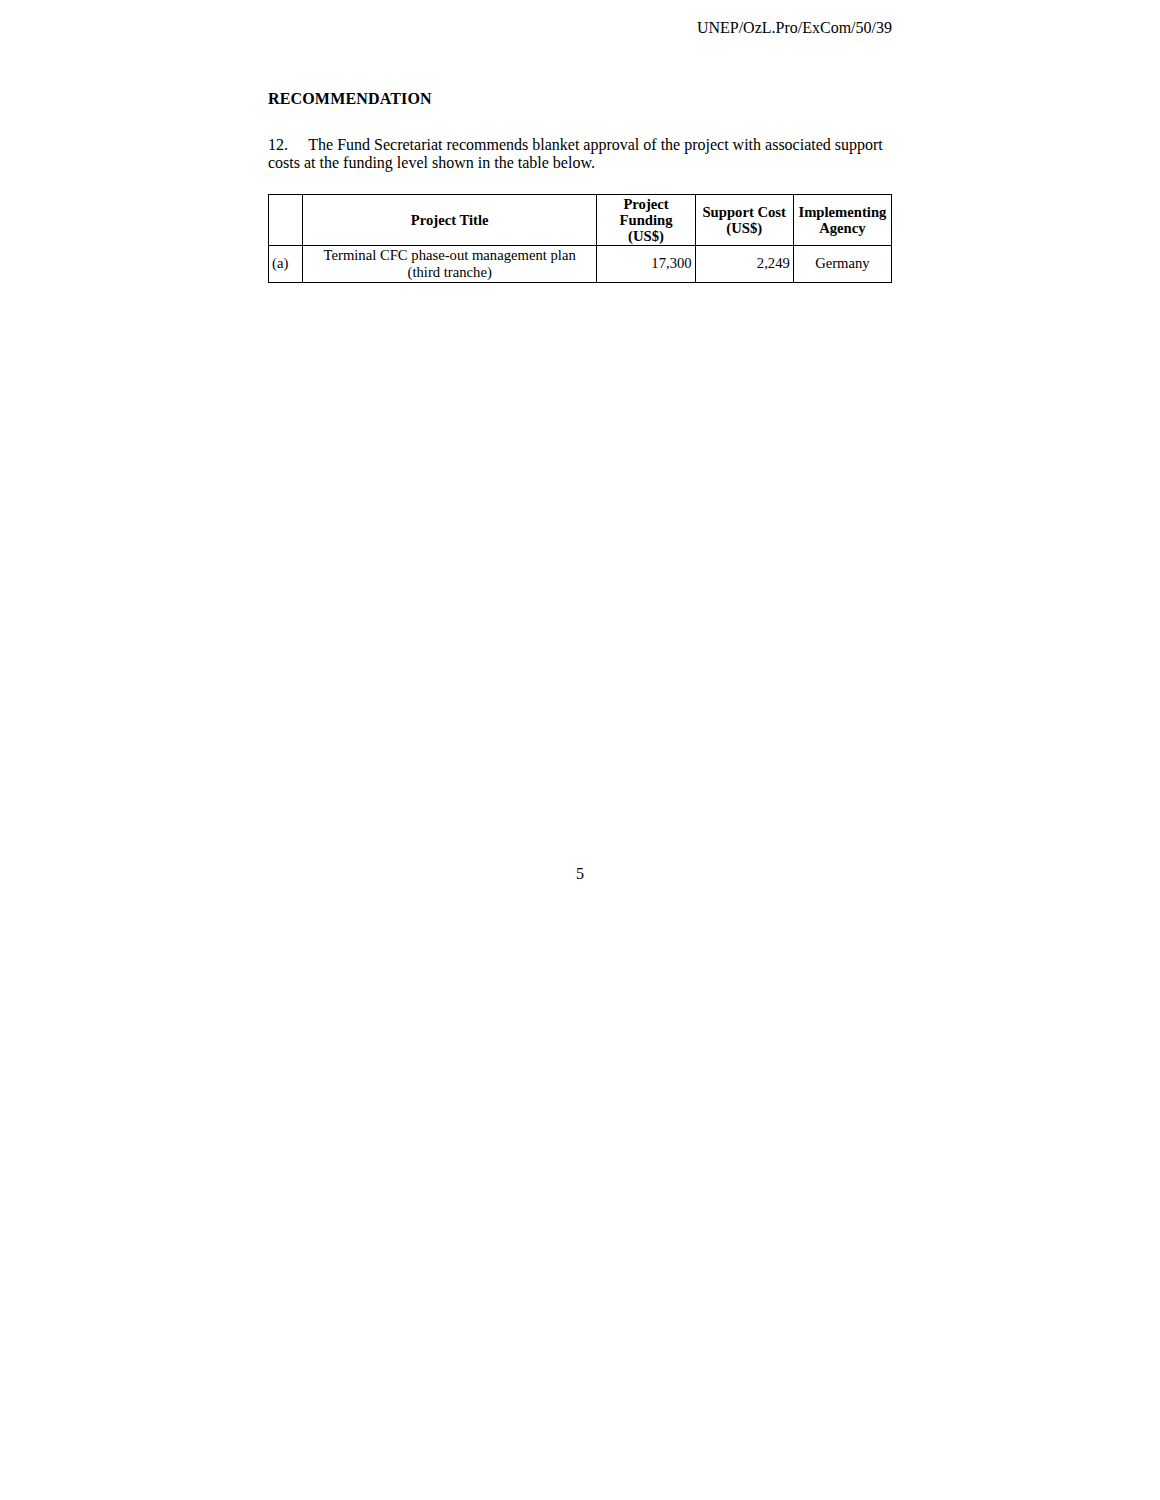UNEP/OzL.Pro/ExCom/50/39
RECOMMENDATION
12. The Fund Secretariat recommends blanket approval of the project with associated support costs at the funding level shown in the table below.
| | Project Title | Project Funding (US$) | Support Cost (US$) | Implementing Agency |
| --- | --- | --- | --- | --- |
| (a) | Terminal CFC phase-out management plan (third tranche) | 17,300 | 2,249 | Germany |
5